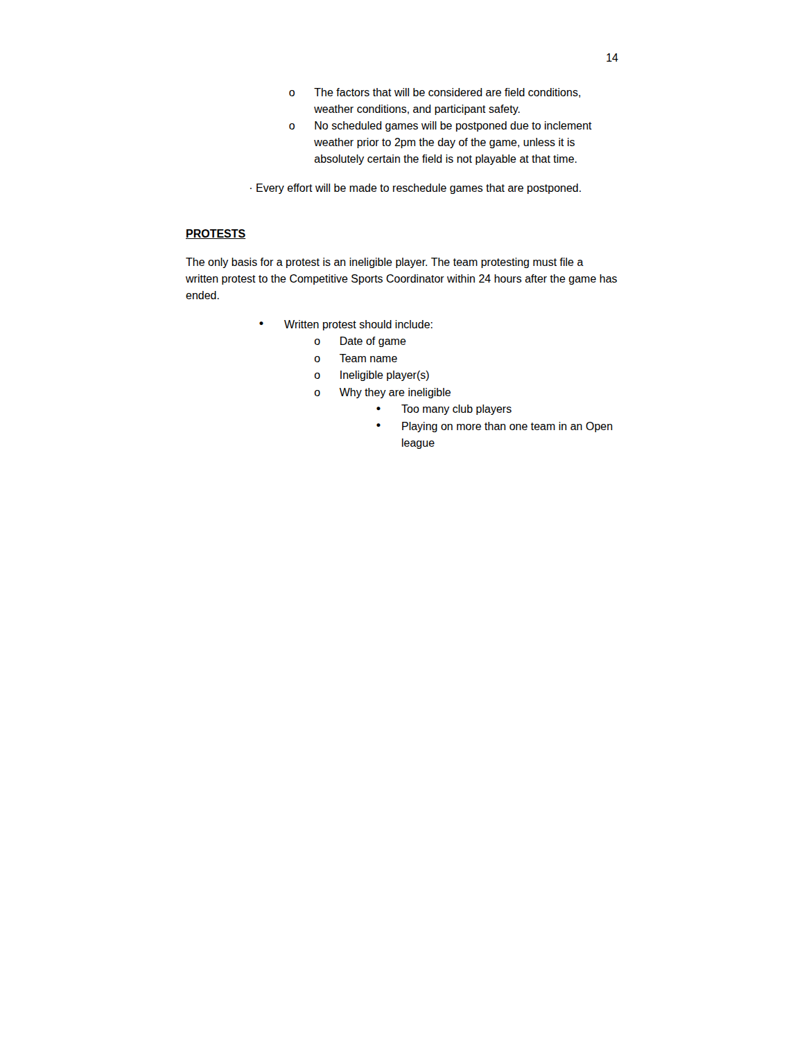14
The factors that will be considered are field conditions, weather conditions, and participant safety.
No scheduled games will be postponed due to inclement weather prior to 2pm the day of the game, unless it is absolutely certain the field is not playable at that time.
Every effort will be made to reschedule games that are postponed.
PROTESTS
The only basis for a protest is an ineligible player. The team protesting must file a written protest to the Competitive Sports Coordinator within 24 hours after the game has ended.
Written protest should include:
Date of game
Team name
Ineligible player(s)
Why they are ineligible
Too many club players
Playing on more than one team in an Open league